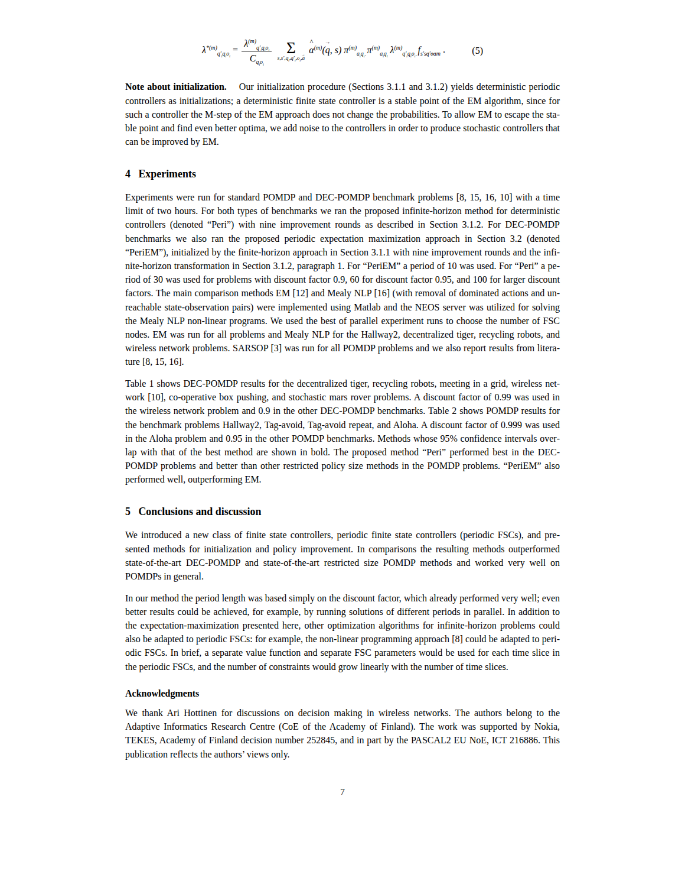λ*(m)q′iqioi = λ(m)q′iqioi Cqioi Σ s,s′,qı̃,q′ı̃,oı̃,a α(m)(q, s) π(m)aı̃qı̃ π(m)aiqi λ(m)q′ı̃qı̃oı̃ fs′sq′oam .
(5)
Note about initialization. Our initialization procedure (Sections 3.1.1 and 3.1.2) yields deterministic periodic controllers as initializations; a deterministic finite state controller is a stable point of the EM algorithm, since for such a controller the M-step of the EM approach does not change the probabilities. To allow EM to escape the stable point and find even better optima, we add noise to the controllers in order to produce stochastic controllers that can be improved by EM.
4 Experiments
Experiments were run for standard POMDP and DEC-POMDP benchmark problems [8, 15, 16, 10] with a time limit of two hours. For both types of benchmarks we ran the proposed infinite-horizon method for deterministic controllers (denoted “Peri”) with nine improvement rounds as described in Section 3.1.2. For DEC-POMDP benchmarks we also ran the proposed periodic expectation maximization approach in Section 3.2 (denoted “PeriEM”), initialized by the finite-horizon approach in Section 3.1.1 with nine improvement rounds and the infinite-horizon transformation in Section 3.1.2, paragraph 1. For “PeriEM” a period of 10 was used. For “Peri” a period of 30 was used for problems with discount factor 0.9, 60 for discount factor 0.95, and 100 for larger discount factors. The main comparison methods EM [12] and Mealy NLP [16] (with removal of dominated actions and unreachable state-observation pairs) were implemented using Matlab and the NEOS server was utilized for solving the Mealy NLP non-linear programs. We used the best of parallel experiment runs to choose the number of FSC nodes. EM was run for all problems and Mealy NLP for the Hallway2, decentralized tiger, recycling robots, and wireless network problems. SARSOP [3] was run for all POMDP problems and we also report results from literature [8, 15, 16].
Table 1 shows DEC-POMDP results for the decentralized tiger, recycling robots, meeting in a grid, wireless network [10], co-operative box pushing, and stochastic mars rover problems. A discount factor of 0.99 was used in the wireless network problem and 0.9 in the other DEC-POMDP benchmarks. Table 2 shows POMDP results for the benchmark problems Hallway2, Tag-avoid, Tag-avoid repeat, and Aloha. A discount factor of 0.999 was used in the Aloha problem and 0.95 in the other POMDP benchmarks. Methods whose 95% confidence intervals overlap with that of the best method are shown in bold. The proposed method “Peri” performed best in the DEC-POMDP problems and better than other restricted policy size methods in the POMDP problems. “PeriEM” also performed well, outperforming EM.
5 Conclusions and discussion
We introduced a new class of finite state controllers, periodic finite state controllers (periodic FSCs), and presented methods for initialization and policy improvement. In comparisons the resulting methods outperformed state-of-the-art DEC-POMDP and state-of-the-art restricted size POMDP methods and worked very well on POMDPs in general.
In our method the period length was based simply on the discount factor, which already performed very well; even better results could be achieved, for example, by running solutions of different periods in parallel. In addition to the expectation-maximization presented here, other optimization algorithms for infinite-horizon problems could also be adapted to periodic FSCs: for example, the non-linear programming approach [8] could be adapted to periodic FSCs. In brief, a separate value function and separate FSC parameters would be used for each time slice in the periodic FSCs, and the number of constraints would grow linearly with the number of time slices.
Acknowledgments
We thank Ari Hottinen for discussions on decision making in wireless networks. The authors belong to the Adaptive Informatics Research Centre (CoE of the Academy of Finland). The work was supported by Nokia, TEKES, Academy of Finland decision number 252845, and in part by the PASCAL2 EU NoE, ICT 216886. This publication reflects the authors’ views only.
7